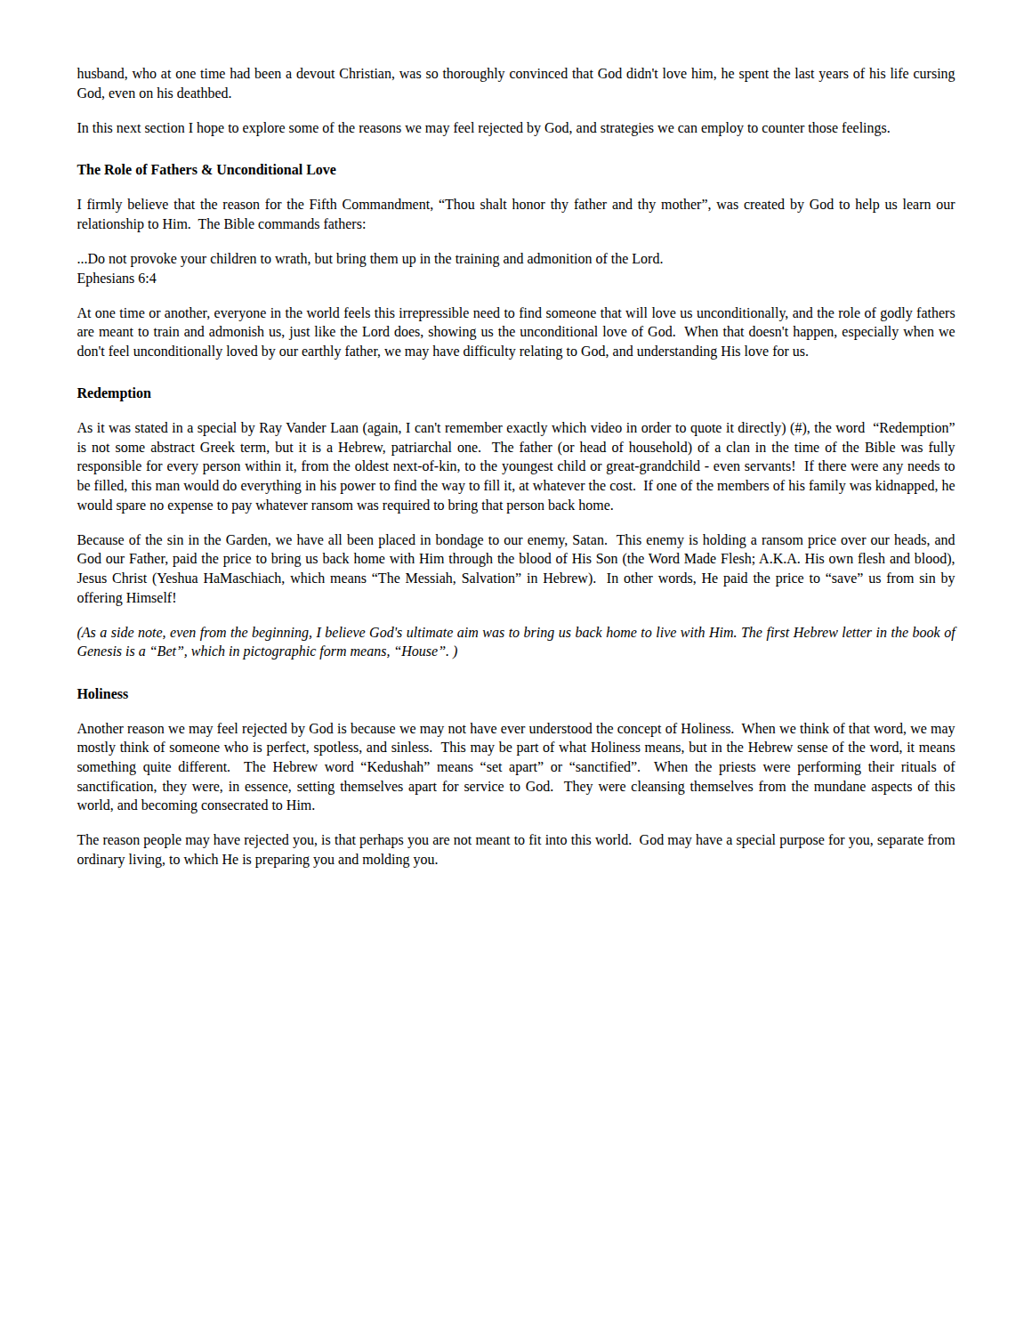husband, who at one time had been a devout Christian, was so thoroughly convinced that God didn't love him, he spent the last years of his life cursing God, even on his deathbed.
In this next section I hope to explore some of the reasons we may feel rejected by God, and strategies we can employ to counter those feelings.
The Role of Fathers & Unconditional Love
I firmly believe that the reason for the Fifth Commandment, “Thou shalt honor thy father and thy mother”, was created by God to help us learn our relationship to Him. The Bible commands fathers:
...Do not provoke your children to wrath, but bring them up in the training and admonition of the Lord.
Ephesians 6:4
At one time or another, everyone in the world feels this irrepressible need to find someone that will love us unconditionally, and the role of godly fathers are meant to train and admonish us, just like the Lord does, showing us the unconditional love of God. When that doesn't happen, especially when we don't feel unconditionally loved by our earthly father, we may have difficulty relating to God, and understanding His love for us.
Redemption
As it was stated in a special by Ray Vander Laan (again, I can't remember exactly which video in order to quote it directly) (#), the word “Redemption” is not some abstract Greek term, but it is a Hebrew, patriarchal one. The father (or head of household) of a clan in the time of the Bible was fully responsible for every person within it, from the oldest next-of-kin, to the youngest child or great-grandchild - even servants! If there were any needs to be filled, this man would do everything in his power to find the way to fill it, at whatever the cost. If one of the members of his family was kidnapped, he would spare no expense to pay whatever ransom was required to bring that person back home.
Because of the sin in the Garden, we have all been placed in bondage to our enemy, Satan. This enemy is holding a ransom price over our heads, and God our Father, paid the price to bring us back home with Him through the blood of His Son (the Word Made Flesh; A.K.A. His own flesh and blood), Jesus Christ (Yeshua HaMaschiach, which means “The Messiah, Salvation” in Hebrew). In other words, He paid the price to “save” us from sin by offering Himself!
(As a side note, even from the beginning, I believe God's ultimate aim was to bring us back home to live with Him. The first Hebrew letter in the book of Genesis is a “Bet”, which in pictographic form means, “House”. )
Holiness
Another reason we may feel rejected by God is because we may not have ever understood the concept of Holiness. When we think of that word, we may mostly think of someone who is perfect, spotless, and sinless. This may be part of what Holiness means, but in the Hebrew sense of the word, it means something quite different. The Hebrew word “Kedushah” means “set apart” or “sanctified”. When the priests were performing their rituals of sanctification, they were, in essence, setting themselves apart for service to God. They were cleansing themselves from the mundane aspects of this world, and becoming consecrated to Him.
The reason people may have rejected you, is that perhaps you are not meant to fit into this world. God may have a special purpose for you, separate from ordinary living, to which He is preparing you and molding you.